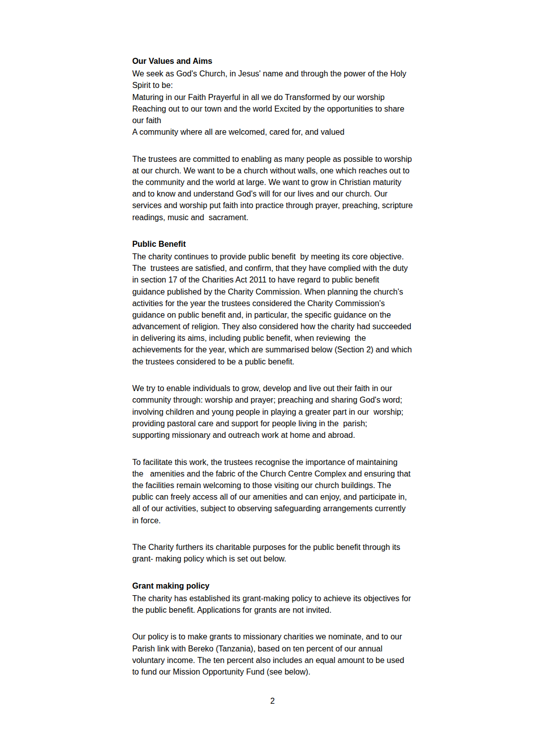Our Values and Aims
We seek as God's Church, in Jesus' name and through the power of the Holy Spirit to be:
Maturing in our Faith Prayerful in all we do Transformed by our worship
Reaching out to our town and the world Excited by the opportunities to share our faith
A community where all are welcomed, cared for, and valued
The trustees are committed to enabling as many people as possible to worship at our church. We want to be a church without walls, one which reaches out to the community and the world at large. We want to grow in Christian maturity and to know and understand God's will for our lives and our church. Our services and worship put faith into practice through prayer, preaching, scripture readings, music and sacrament.
Public Benefit
The charity continues to provide public benefit by meeting its core objective. The trustees are satisfied, and confirm, that they have complied with the duty in section 17 of the Charities Act 2011 to have regard to public benefit guidance published by the Charity Commission. When planning the church's activities for the year the trustees considered the Charity Commission's guidance on public benefit and, in particular, the specific guidance on the advancement of religion. They also considered how the charity had succeeded in delivering its aims, including public benefit, when reviewing the achievements for the year, which are summarised below (Section 2) and which the trustees considered to be a public benefit.
We try to enable individuals to grow, develop and live out their faith in our community through: worship and prayer; preaching and sharing God's word;
involving children and young people in playing a greater part in our worship;
providing pastoral care and support for people living in the parish;
supporting missionary and outreach work at home and abroad.
To facilitate this work, the trustees recognise the importance of maintaining the amenities and the fabric of the Church Centre Complex and ensuring that the facilities remain welcoming to those visiting our church buildings. The public can freely access all of our amenities and can enjoy, and participate in, all of our activities, subject to observing safeguarding arrangements currently in force.
The Charity furthers its charitable purposes for the public benefit through its grant- making policy which is set out below.
Grant making policy
The charity has established its grant-making policy to achieve its objectives for the public benefit. Applications for grants are not invited.
Our policy is to make grants to missionary charities we nominate, and to our Parish link with Bereko (Tanzania), based on ten percent of our annual voluntary income. The ten percent also includes an equal amount to be used to fund our Mission Opportunity Fund (see below).
2